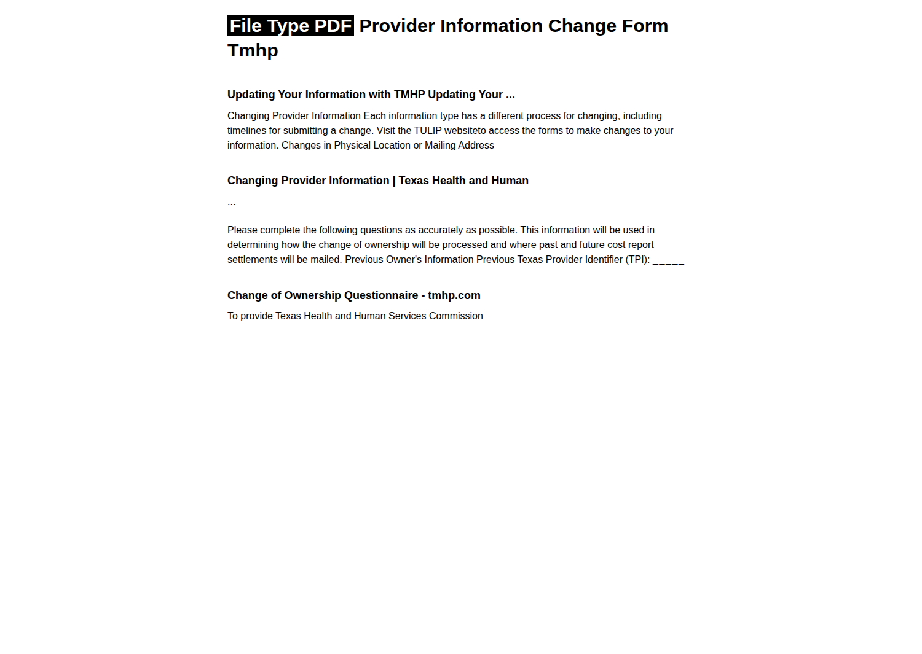File Type PDF Provider Information Change Form
Tmhp
Updating Your Information with TMHP Updating Your ...
Changing Provider Information Each information type has a different process for changing, including timelines for submitting a change. Visit the TULIP websiteto access the forms to make changes to your information. Changes in Physical Location or Mailing Address
Changing Provider Information | Texas Health and Human
...
Please complete the following questions as accurately as possible. This information will be used in determining how the change of ownership will be processed and where past and future cost report settlements will be mailed. Previous Owner's Information Previous Texas Provider Identifier (TPI): _____
Change of Ownership Questionnaire - tmhp.com
To provide Texas Health and Human Services Commission